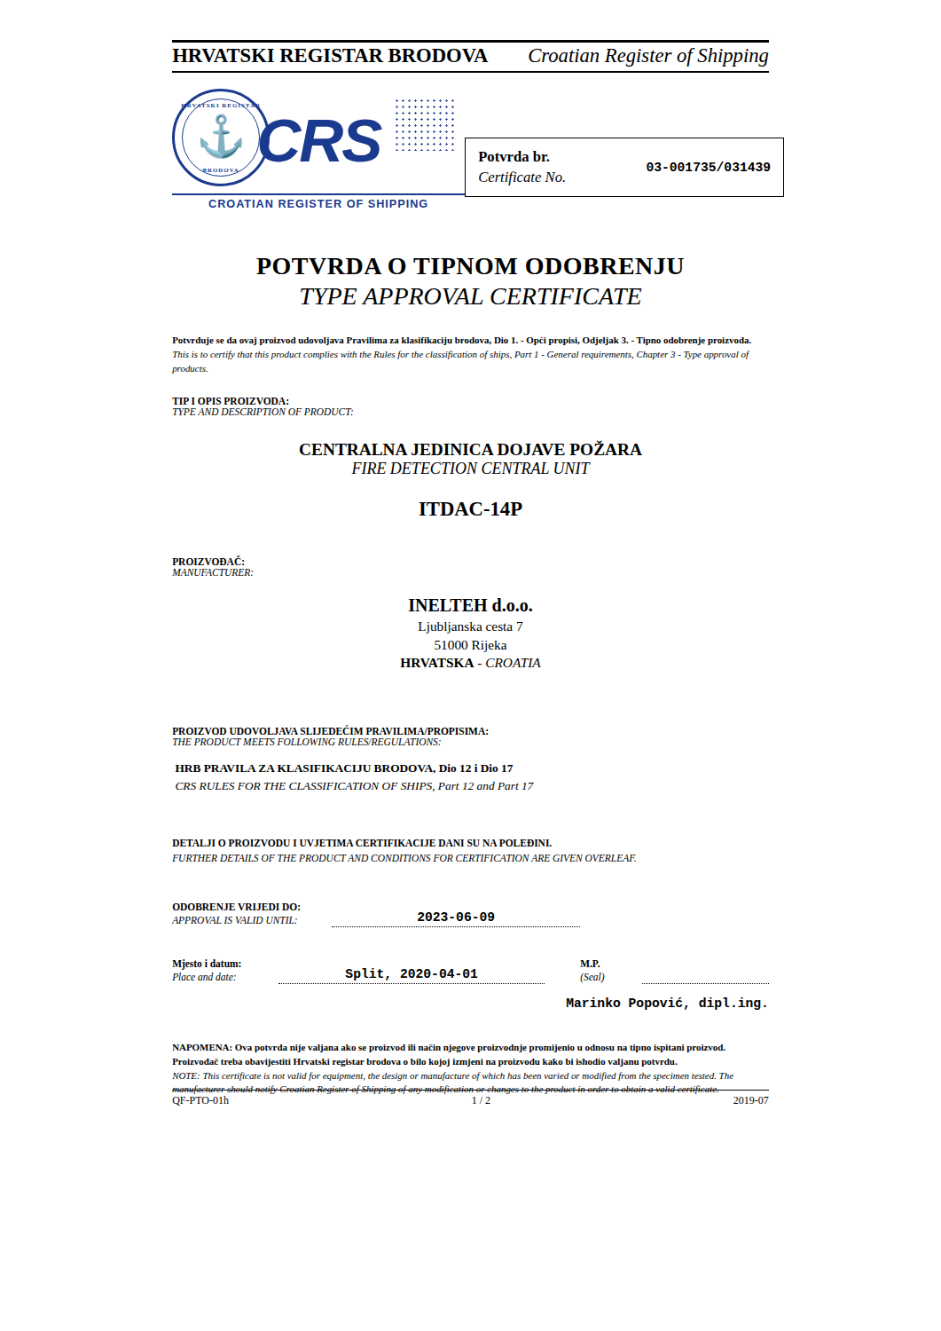HRVATSKI REGISTAR BRODOVA
Croatian Register of Shipping
HRVATSKI REGISTAR
⚓
BRODOVA
CRS
CROATIAN REGISTER OF SHIPPING
Potvrda br.
Certificate No.
03-001735/031439
POTVRDA O TIPNOM ODOBRENJU
TYPE APPROVAL CERTIFICATE
Potvrđuje se da ovaj proizvod udovoljava Pravilima za klasifikaciju brodova, Dio 1. - Opći propisi, Odjeljak 3. - Tipno odobrenje proizvoda.
This is to certify that this product complies with the Rules for the classification of ships, Part 1 - General requirements, Chapter 3 - Type approval of products.
TIP I OPIS PROIZVODA:
TYPE AND DESCRIPTION OF PRODUCT:
CENTRALNA JEDINICA DOJAVE POŽARA
FIRE DETECTION CENTRAL UNIT
ITDAC-14P
PROIZVOĐAČ:
MANUFACTURER:
INELTEH d.o.o.
Ljubljanska cesta 7
51000 Rijeka
HRVATSKA - CROATIA
PROIZVOD UDOVOLJAVA SLIJEDEĆIM PRAVILIMA/PROPISIMA:
THE PRODUCT MEETS FOLLOWING RULES/REGULATIONS:
HRB PRAVILA ZA KLASIFIKACIJU BRODOVA, Dio 12 i Dio 17
CRS RULES FOR THE CLASSIFICATION OF SHIPS, Part 12 and Part 17
DETALJI O PROIZVODU I UVJETIMA CERTIFIKACIJE DANI SU NA POLEĐINI.
FURTHER DETAILS OF THE PRODUCT AND CONDITIONS FOR CERTIFICATION ARE GIVEN OVERLEAF.
ODOBRENJE VRIJEDI DO:
APPROVAL IS VALID UNTIL:
2023-06-09
Mjesto i datum:
Place and date:
Split, 2020-04-01
M.P.
(Seal)
Marinko Popović, dipl.ing.
NAPOMENA: Ova potvrda nije valjana ako se proizvod ili način njegove proizvodnje promijenio u odnosu na tipno ispitani proizvod. Proizvođač treba obavijestiti Hrvatski registar brodova o bilo kojoj izmjeni na proizvodu kako bi ishodio valjanu potvrdu.
NOTE: This certificate is not valid for equipment, the design or manufacture of which has been varied or modified from the specimen tested. The manufacturer should notify Croatian Register of Shipping of any modification or changes to the product in order to obtain a valid certificate.
QF-PTO-01h
1 / 2
2019-07